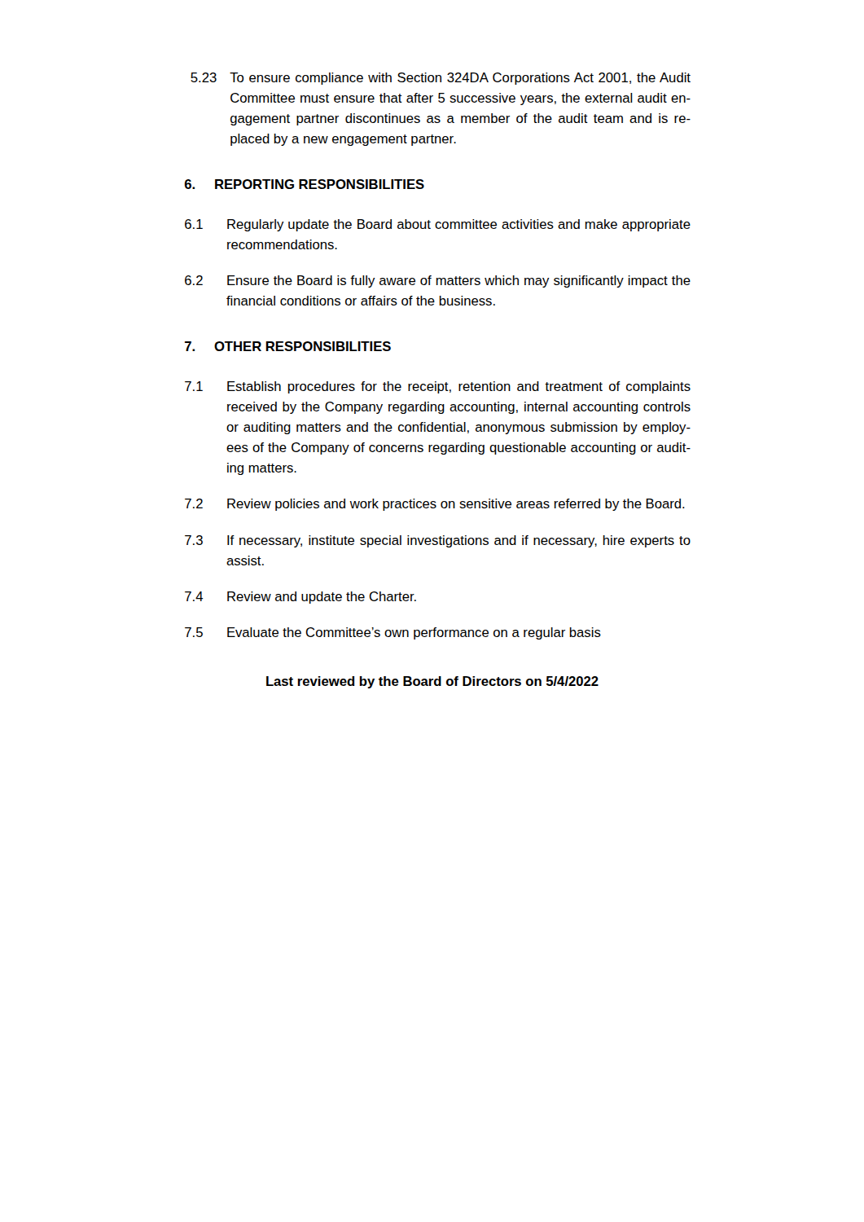5.23 To ensure compliance with Section 324DA Corporations Act 2001, the Audit Committee must ensure that after 5 successive years, the external audit engagement partner discontinues as a member of the audit team and is replaced by a new engagement partner.
6. REPORTING RESPONSIBILITIES
6.1 Regularly update the Board about committee activities and make appropriate recommendations.
6.2 Ensure the Board is fully aware of matters which may significantly impact the financial conditions or affairs of the business.
7. OTHER RESPONSIBILITIES
7.1 Establish procedures for the receipt, retention and treatment of complaints received by the Company regarding accounting, internal accounting controls or auditing matters and the confidential, anonymous submission by employees of the Company of concerns regarding questionable accounting or auditing matters.
7.2 Review policies and work practices on sensitive areas referred by the Board.
7.3 If necessary, institute special investigations and if necessary, hire experts to assist.
7.4 Review and update the Charter.
7.5 Evaluate the Committee’s own performance on a regular basis
Last reviewed by the Board of Directors on 5/4/2022